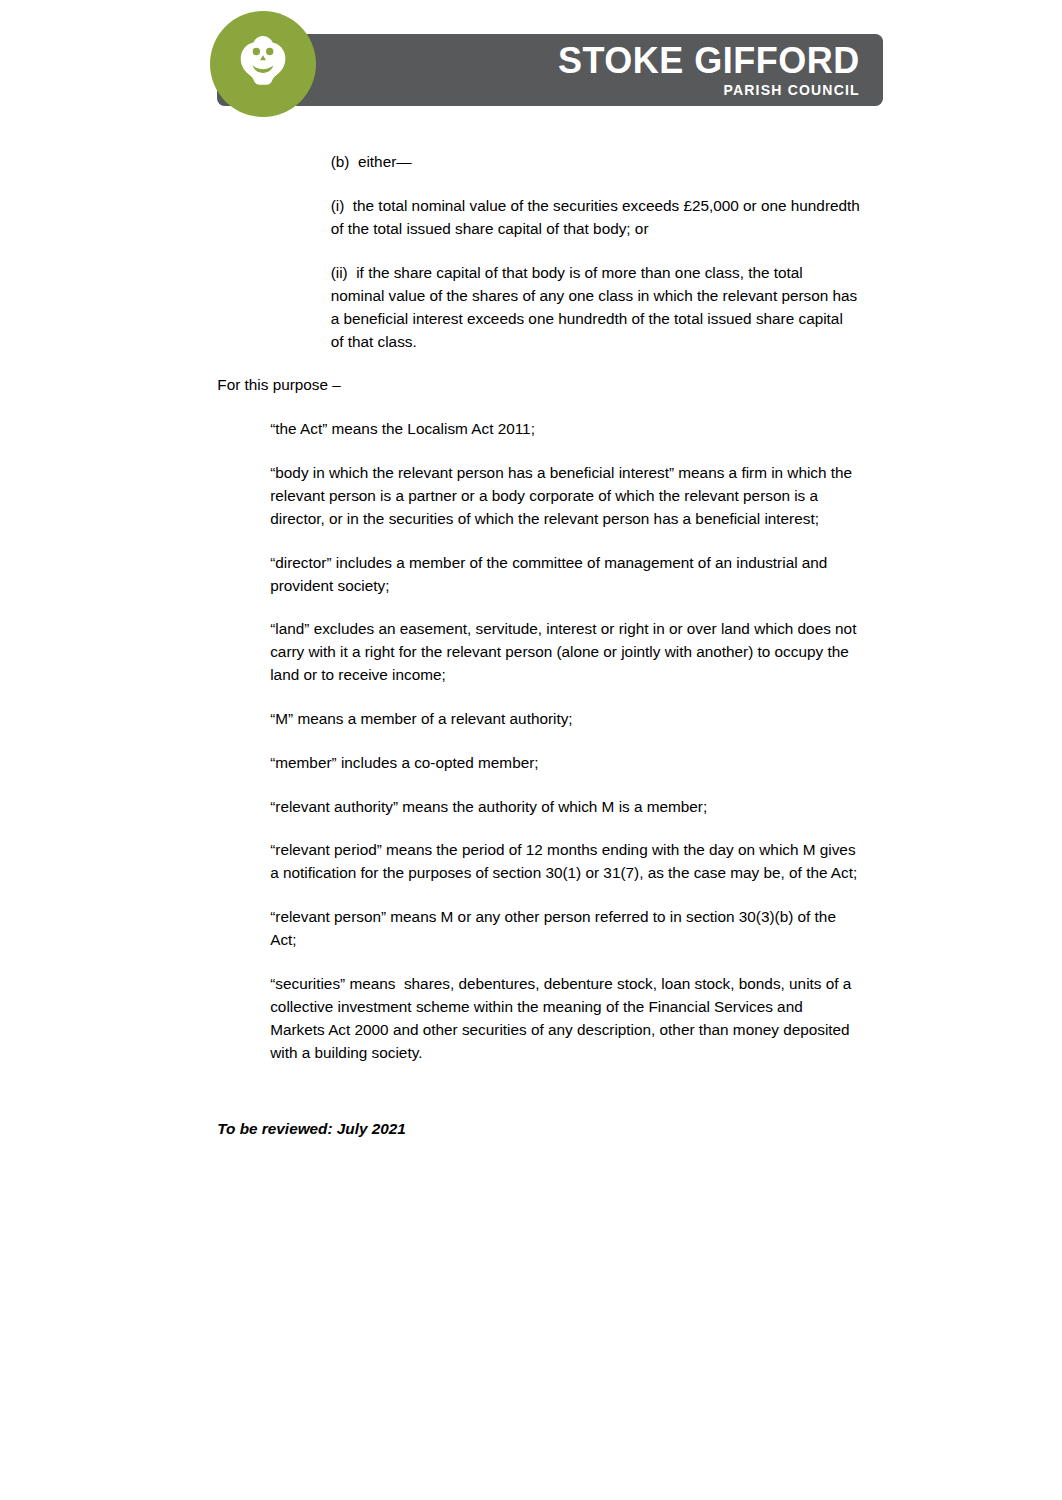STOKE GIFFORD
PARISH COUNCIL
(b) either—
(i) the total nominal value of the securities exceeds £25,000 or one hundredth of the total issued share capital of that body; or
(ii) if the share capital of that body is of more than one class, the total nominal value of the shares of any one class in which the relevant person has a beneficial interest exceeds one hundredth of the total issued share capital of that class.
For this purpose –
“the Act” means the Localism Act 2011;
“body in which the relevant person has a beneficial interest” means a firm in which the relevant person is a partner or a body corporate of which the relevant person is a director, or in the securities of which the relevant person has a beneficial interest;
“director” includes a member of the committee of management of an industrial and provident society;
“land” excludes an easement, servitude, interest or right in or over land which does not carry with it a right for the relevant person (alone or jointly with another) to occupy the land or to receive income;
“M” means a member of a relevant authority;
“member” includes a co-opted member;
“relevant authority” means the authority of which M is a member;
“relevant period” means the period of 12 months ending with the day on which M gives a notification for the purposes of section 30(1) or 31(7), as the case may be, of the Act;
“relevant person” means M or any other person referred to in section 30(3)(b) of the Act;
“securities” means shares, debentures, debenture stock, loan stock, bonds, units of a collective investment scheme within the meaning of the Financial Services and Markets Act 2000 and other securities of any description, other than money deposited with a building society.
To be reviewed: July 2021